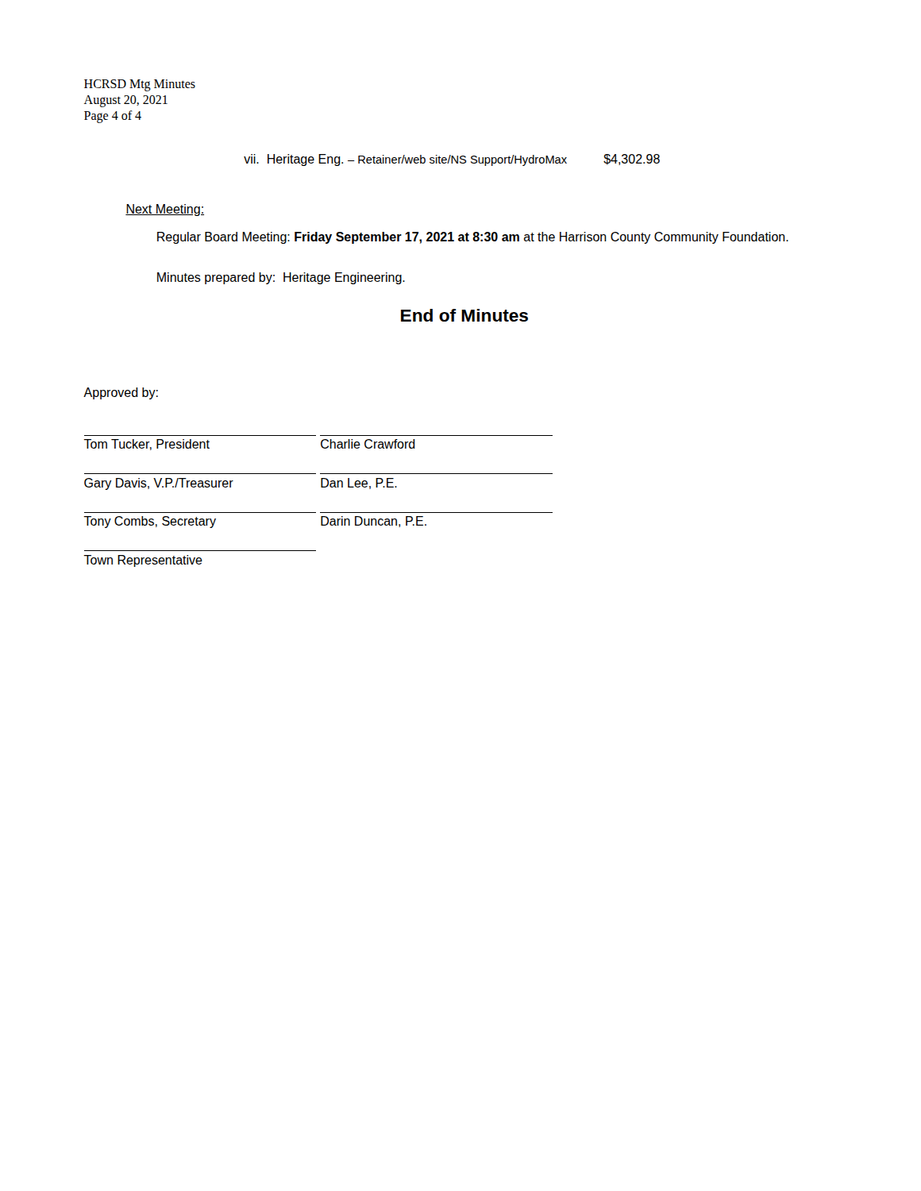HCRSD Mtg Minutes
August 20, 2021
Page 4 of 4
vii. Heritage Eng. – Retainer/web site/NS Support/HydroMax $4,302.98
Next Meeting:
Regular Board Meeting: Friday September 17, 2021 at 8:30 am at the Harrison County Community Foundation.
Minutes prepared by: Heritage Engineering.
End of Minutes
Approved by:
| Tom Tucker, President | Charlie Crawford |
| Gary Davis, V.P./Treasurer | Dan Lee, P.E. |
| Tony Combs, Secretary | Darin Duncan, P.E. |
| Town Representative | |